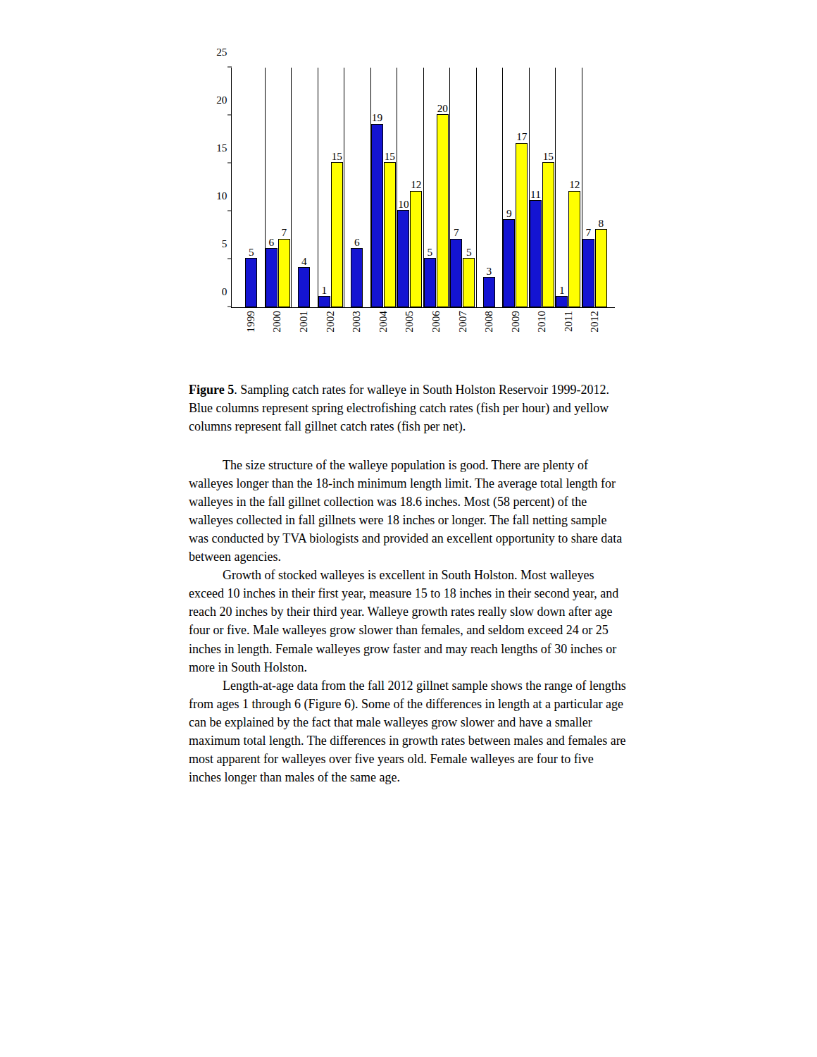25
20
15
10
5
0
5
6
7
4
1
15
6
19
15
10
12
5
20
7
5
3
9
17
11
15
1
12
7
8
1999
2000
2001
2002
2003
2004
2005
2006
2007
2008
2009
2010
2011
2012
Figure 5. Sampling catch rates for walleye in South Holston Reservoir 1999-2012. Blue columns represent spring electrofishing catch rates (fish per hour) and yellow columns represent fall gillnet catch rates (fish per net).
The size structure of the walleye population is good. There are plenty of walleyes longer than the 18-inch minimum length limit. The average total length for walleyes in the fall gillnet collection was 18.6 inches. Most (58 percent) of the walleyes collected in fall gillnets were 18 inches or longer. The fall netting sample was conducted by TVA biologists and provided an excellent opportunity to share data between agencies.
Growth of stocked walleyes is excellent in South Holston. Most walleyes exceed 10 inches in their first year, measure 15 to 18 inches in their second year, and reach 20 inches by their third year. Walleye growth rates really slow down after age four or five. Male walleyes grow slower than females, and seldom exceed 24 or 25 inches in length. Female walleyes grow faster and may reach lengths of 30 inches or more in South Holston.
Length-at-age data from the fall 2012 gillnet sample shows the range of lengths from ages 1 through 6 (Figure 6). Some of the differences in length at a particular age can be explained by the fact that male walleyes grow slower and have a smaller maximum total length. The differences in growth rates between males and females are most apparent for walleyes over five years old. Female walleyes are four to five inches longer than males of the same age.